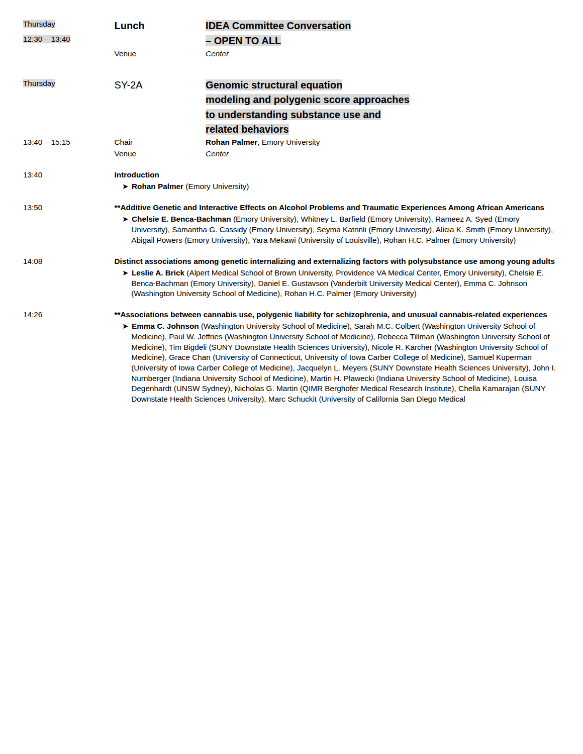| Thursday | Lunch | IDEA Committee Conversation |
| 12:30 – 13:40 | | – OPEN TO ALL |
| | Venue | Center |
| Thursday | SY-2A | Genomic structural equation |
| | | modeling and polygenic score approaches |
| | | to understanding substance use and |
| | | related behaviors |
| 13:40 – 15:15 | Chair | Rohan Palmer , Emory University |
| | Venue | Center |
| 13:40 | Introduction ➤ Rohan Palmer (Emory University) |
| 13:50 | **Additive Genetic and Interactive Effects on Alcohol Problems and Traumatic Experiences Among African Americans ➤ Chelsie E. Benca-Bachman (Emory University), Whitney L. Barfield (Emory University), Rameez A. Syed (Emory University), Samantha G. Cassidy (Emory University), Seyma Katrinli (Emory University), Alicia K. Smith (Emory University), Abigail Powers (Emory University), Yara Mekawi (University of Louisville), Rohan H.C. Palmer (Emory University) |
| 14:08 | Distinct associations among genetic internalizing and externalizing factors with polysubstance use among young adults ➤ Leslie A. Brick (Alpert Medical School of Brown University, Providence VA Medical Center, Emory University), Chelsie E. Benca-Bachman (Emory University), Daniel E. Gustavson (Vanderbilt University Medical Center), Emma C. Johnson (Washington University School of Medicine), Rohan H.C. Palmer (Emory University) |
| 14:26 | **Associations between cannabis use, polygenic liability for schizophrenia, and unusual cannabis-related experiences ➤ Emma C. Johnson (Washington University School of Medicine), Sarah M.C. Colbert (Washington University School of Medicine), Paul W. Jeffries (Washington University School of Medicine), Rebecca Tillman (Washington University School of Medicine), Tim Bigdeli (SUNY Downstate Health Sciences University), Nicole R. Karcher (Washington University School of Medicine), Grace Chan (University of Connecticut, University of Iowa Carber College of Medicine), Samuel Kuperman (University of Iowa Carber College of Medicine), Jacquelyn L. Meyers (SUNY Downstate Health Sciences University), John I. Nurnberger (Indiana University School of Medicine), Martin H. Plawecki (Indiana University School of Medicine), Louisa Degenhardt (UNSW Sydney), Nicholas G. Martin (QIMR Berghofer Medical Research Institute), Chella Kamarajan (SUNY Downstate Health Sciences University), Marc Schuckit (University of California San Diego Medical |